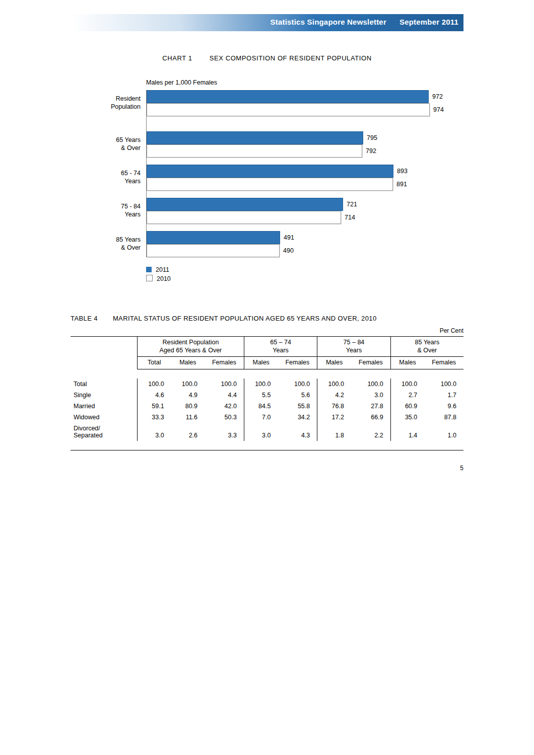Statistics Singapore Newsletter September 2011
CHART 1 SEX COMPOSITION OF RESIDENT POPULATION
Males per 1,000 Females
Resident
Population
972
974
65 Years
& Over
795
792
65 - 74
Years
893
891
75 - 84
Years
721
714
85 Years
& Over
491
490
2011
2010
TABLE 4 MARITAL STATUS OF RESIDENT POPULATION AGED 65 YEARS AND OVER, 2010
Per Cent
| | Resident Population Aged 65 Years & Over | 65 – 74 Years | 75 – 84 Years | 85 Years & Over |
| --- | --- | --- | --- | --- |
| Total | Males | Females | Males | Females | Males | Females | Males | Females |
| Total | 100.0 | 100.0 | 100.0 | 100.0 | 100.0 | 100.0 | 100.0 | 100.0 | 100.0 |
| Single | 4.6 | 4.9 | 4.4 | 5.5 | 5.6 | 4.2 | 3.0 | 2.7 | 1.7 |
| Married | 59.1 | 80.9 | 42.0 | 84.5 | 55.8 | 76.8 | 27.8 | 60.9 | 9.6 |
| Widowed | 33.3 | 11.6 | 50.3 | 7.0 | 34.2 | 17.2 | 66.9 | 35.0 | 87.8 |
| Divorced/ Separated | 3.0 | 2.6 | 3.3 | 3.0 | 4.3 | 1.8 | 2.2 | 1.4 | 1.0 |
5